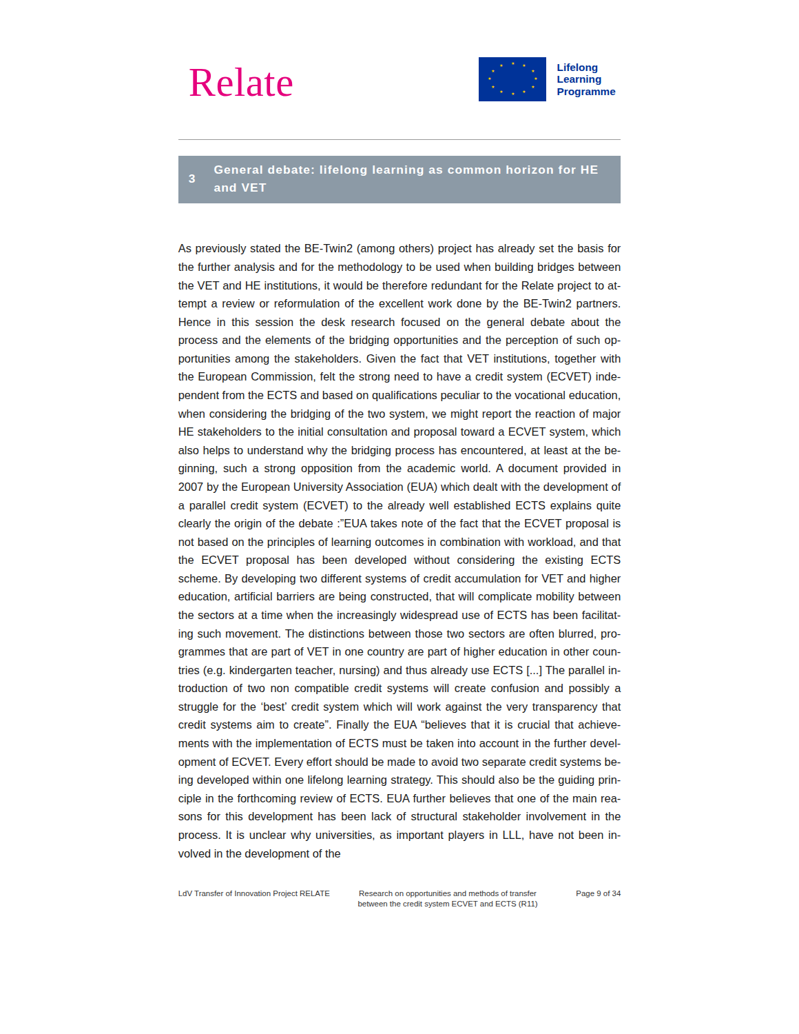Relate
Lifelong
Learning
Programme
3 General debate: lifelong learning as common horizon for HE and VET
As previously stated the BE‑Twin2 (among others) project has already set the basis for the further analysis and for the methodology to be used when building bridges between the VET and HE institutions, it would be therefore redundant for the Relate project to attempt a review or reformulation of the excellent work done by the BE‑Twin2 partners. Hence in this session the desk research focused on the general debate about the process and the elements of the bridging opportunities and the perception of such opportunities among the stakeholders. Given the fact that VET institutions, together with the European Commission, felt the strong need to have a credit system (ECVET) independent from the ECTS and based on qualifications peculiar to the vocational education, when considering the bridging of the two system, we might report the reaction of major HE stakeholders to the initial consultation and proposal toward a ECVET system, which also helps to understand why the bridging process has encountered, at least at the beginning, such a strong opposition from the academic world. A document provided in 2007 by the European University Association (EUA) which dealt with the development of a parallel credit system (ECVET) to the already well established ECTS explains quite clearly the origin of the debate :”EUA takes note of the fact that the ECVET proposal is not based on the principles of learning outcomes in combination with workload, and that the ECVET proposal has been developed without considering the existing ECTS scheme. By developing two different systems of credit accumulation for VET and higher education, artificial barriers are being constructed, that will complicate mobility between the sectors at a time when the increasingly widespread use of ECTS has been facilitating such movement. The distinctions between those two sectors are often blurred, programmes that are part of VET in one country are part of higher education in other countries (e.g. kindergarten teacher, nursing) and thus already use ECTS [...] The parallel introduction of two non compatible credit systems will create confusion and possibly a struggle for the ‘best’ credit system which will work against the very transparency that credit systems aim to create”. Finally the EUA “believes that it is crucial that achievements with the implementation of ECTS must be taken into account in the further development of ECVET. Every effort should be made to avoid two separate credit systems being developed within one lifelong learning strategy. This should also be the guiding principle in the forthcoming review of ECTS. EUA further believes that one of the main reasons for this development has been lack of structural stakeholder involvement in the process. It is unclear why universities, as important players in LLL, have not been involved in the development of the
LdV Transfer of Innovation Project RELATE
Research on opportunities and methods of transfer
between the credit system ECVET and ECTS (R11)
Page 9 of 34